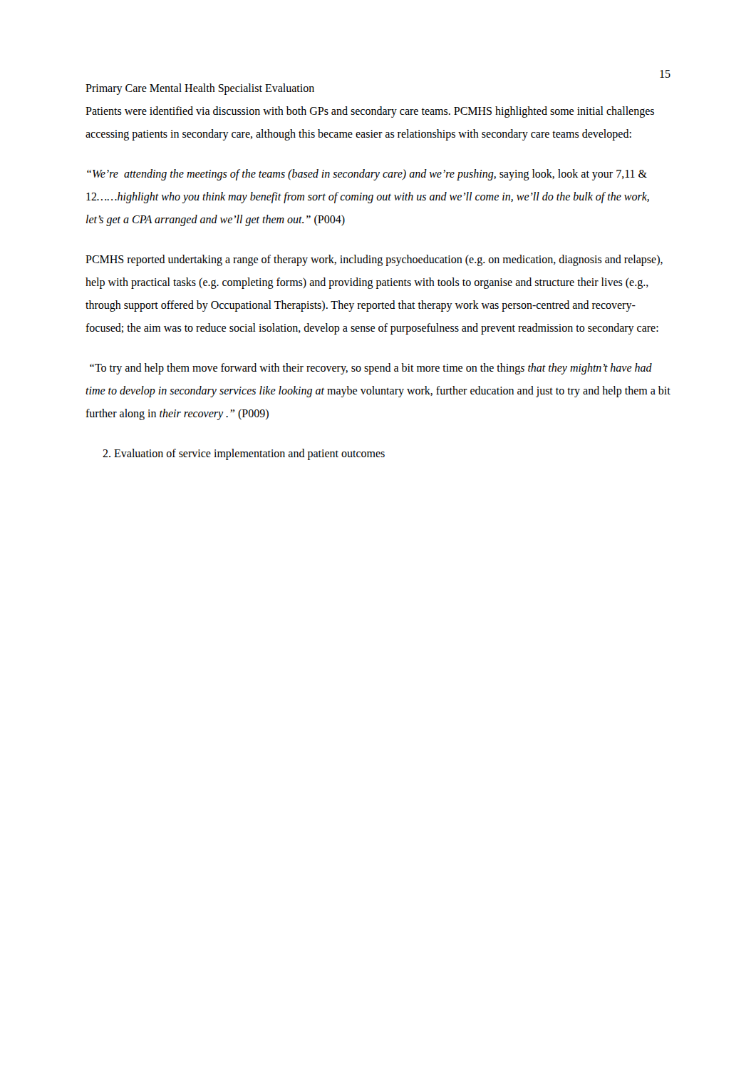15
Primary Care Mental Health Specialist Evaluation
Patients were identified via discussion with both GPs and secondary care teams. PCMHS highlighted some initial challenges accessing patients in secondary care, although this became easier as relationships with secondary care teams developed:
“We’re attending the meetings of the teams (based in secondary care) and we’re pushing, saying look, look at your 7,11 & 12……highlight who you think may benefit from sort of coming out with us and we’ll come in, we’ll do the bulk of the work, let’s get a CPA arranged and we’ll get them out.” (P004)
PCMHS reported undertaking a range of therapy work, including psychoeducation (e.g. on medication, diagnosis and relapse), help with practical tasks (e.g. completing forms) and providing patients with tools to organise and structure their lives (e.g., through support offered by Occupational Therapists). They reported that therapy work was person-centred and recovery-focused; the aim was to reduce social isolation, develop a sense of purposefulness and prevent readmission to secondary care:
“To try and help them move forward with their recovery, so spend a bit more time on the things that they mightn’t have had time to develop in secondary services like looking at maybe voluntary work, further education and just to try and help them a bit further along in their recovery .” (P009)
Evaluation of service implementation and patient outcomes